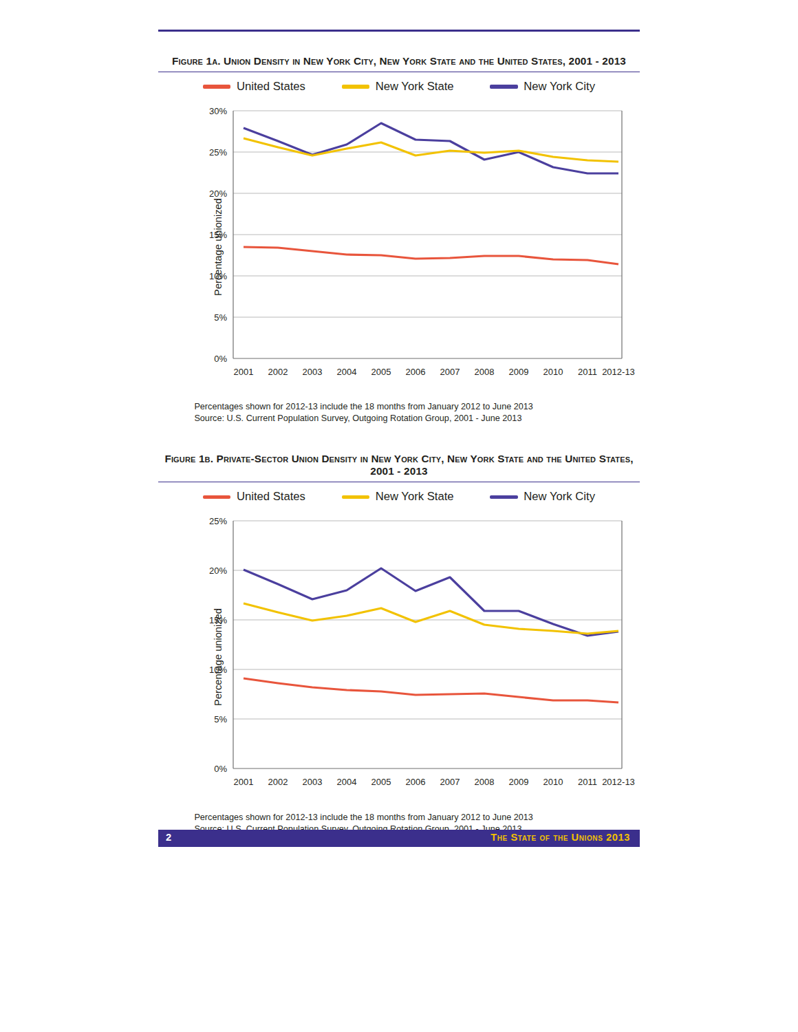Figure 1a. Union Density in New York City, New York State and the United States, 2001 - 2013
United States
New York State
New York City
Percentage unionized
30% 25% 20% 15% 10% 5% 0% 2001 2002 2003 2004 2005 2006 2007 2008 2009 2010 2011 2012-13
Percentages shown for 2012-13 include the 18 months from January 2012 to June 2013
Source: U.S. Current Population Survey, Outgoing Rotation Group, 2001 - June 2013
Figure 1b. Private-Sector Union Density in New York City, New York State and the United States, 2001 - 2013
United States
New York State
New York City
Percentage unionized
25% 20% 15% 10% 5% 0% 2001 2002 2003 2004 2005 2006 2007 2008 2009 2010 2011 2012-13
Percentages shown for 2012-13 include the 18 months from January 2012 to June 2013
Source: U.S. Current Population Survey, Outgoing Rotation Group, 2001 - June 2013
2
The State of the Unions 2013